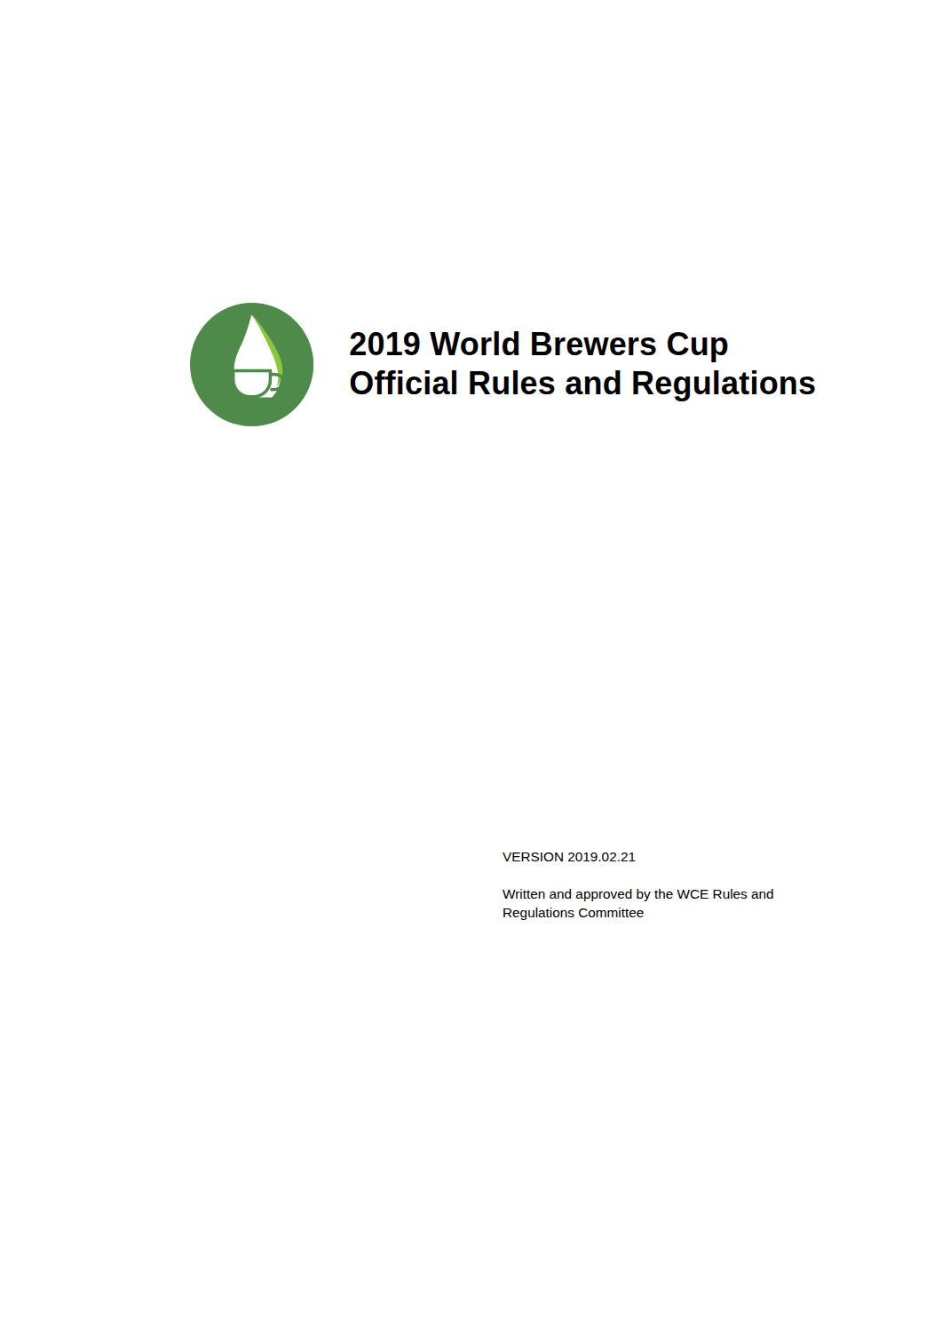2019 World Brewers Cup
Official Rules and Regulations
VERSION 2019.02.21
Written and approved by the WCE Rules and Regulations Committee